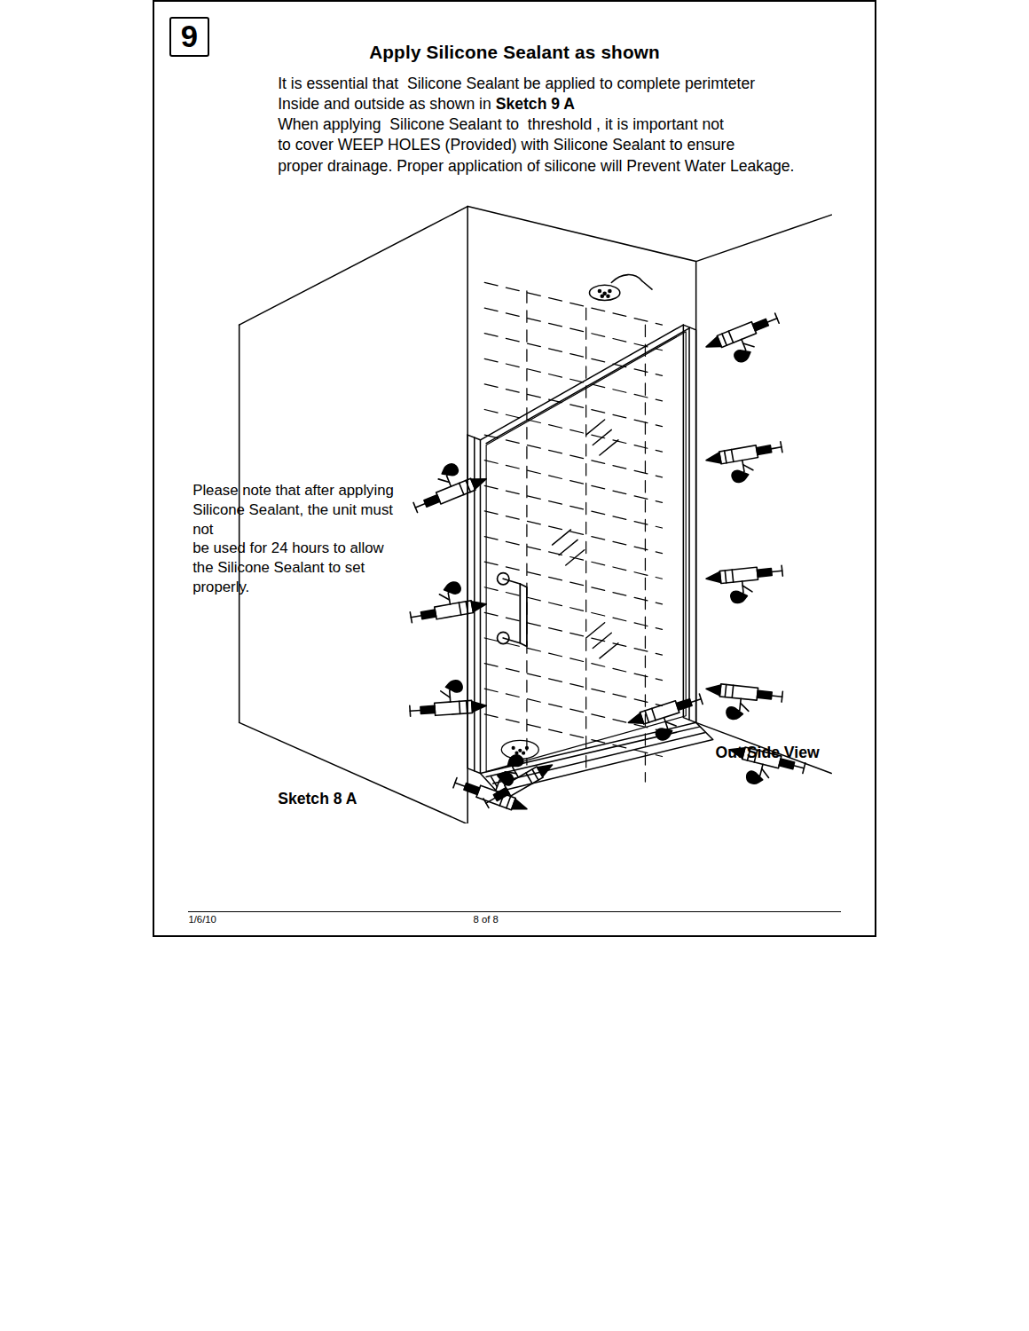9
Apply Silicone Sealant as shown
It is essential that Silicone Sealant be applied to complete perimteter
Inside and outside as shown in Sketch 9 A
When applying Silicone Sealant to threshold , it is important not
to cover WEEP HOLES (Provided) with Silicone Sealant to ensure
proper drainage. Proper application of silicone will Prevent Water Leakage.
Please note that after applying
Silicone Sealant, the unit must not
be used for 24 hours to allow
the Silicone Sealant to set properly.
Out Side View
Sketch 8 A
1/6/10 8 of 8